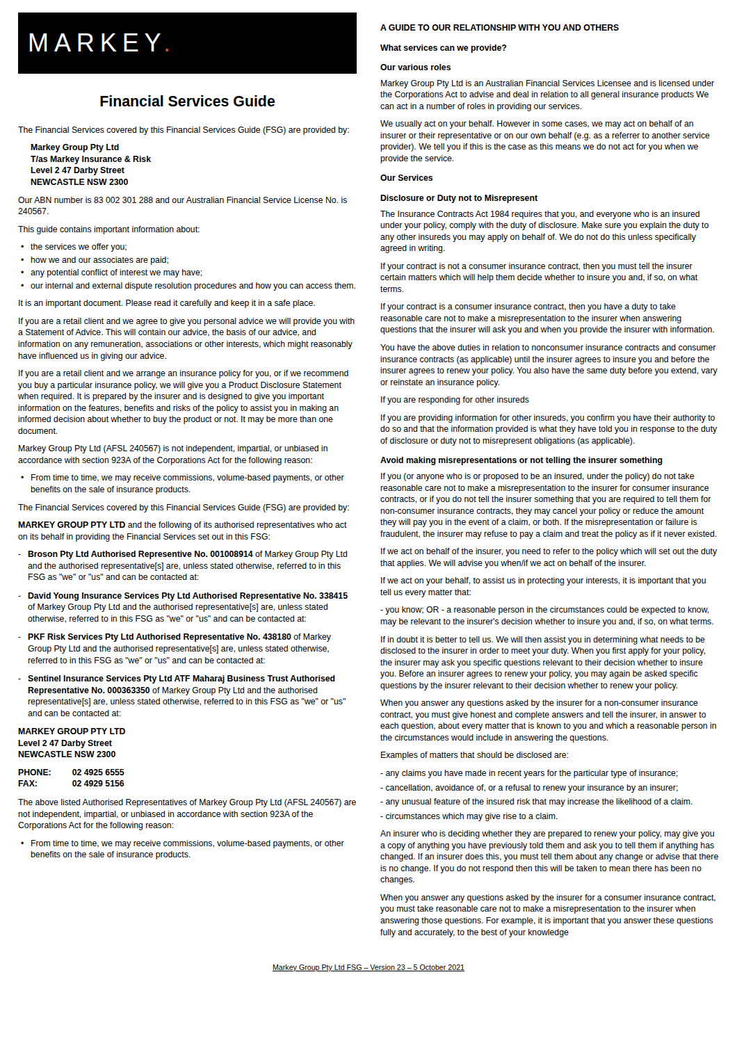MARKEY.
Financial Services Guide
The Financial Services covered by this Financial Services Guide (FSG) are provided by:
Markey Group Pty Ltd
T/as Markey Insurance & Risk
Level 2 47 Darby Street
NEWCASTLE NSW 2300
Our ABN number is 83 002 301 288 and our Australian Financial Service License No. is 240567.
This guide contains important information about:
the services we offer you;
how we and our associates are paid;
any potential conflict of interest we may have;
our internal and external dispute resolution procedures and how you can access them.
It is an important document. Please read it carefully and keep it in a safe place.
If you are a retail client and we agree to give you personal advice we will provide you with a Statement of Advice. This will contain our advice, the basis of our advice, and information on any remuneration, associations or other interests, which might reasonably have influenced us in giving our advice.
If you are a retail client and we arrange an insurance policy for you, or if we recommend you buy a particular insurance policy, we will give you a Product Disclosure Statement when required. It is prepared by the insurer and is designed to give you important information on the features, benefits and risks of the policy to assist you in making an informed decision about whether to buy the product or not. It may be more than one document.
Markey Group Pty Ltd (AFSL 240567) is not independent, impartial, or unbiased in accordance with section 923A of the Corporations Act for the following reason:
From time to time, we may receive commissions, volume-based payments, or other benefits on the sale of insurance products.
The Financial Services covered by this Financial Services Guide (FSG) are provided by:
MARKEY GROUP PTY LTD and the following of its authorised representatives who act on its behalf in providing the Financial Services set out in this FSG:
Broson Pty Ltd Authorised Representive No. 001008914 of Markey Group Pty Ltd and the authorised representative[s] are, unless stated otherwise, referred to in this FSG as "we" or "us" and can be contacted at:
David Young Insurance Services Pty Ltd Authorised Representative No. 338415 of Markey Group Pty Ltd and the authorised representative[s] are, unless stated otherwise, referred to in this FSG as "we" or "us" and can be contacted at:
PKF Risk Services Pty Ltd Authorised Representative No. 438180 of Markey Group Pty Ltd and the authorised representative[s] are, unless stated otherwise, referred to in this FSG as "we" or "us" and can be contacted at:
Sentinel Insurance Services Pty Ltd ATF Maharaj Business Trust Authorised Representative No. 000363350 of Markey Group Pty Ltd and the authorised representative[s] are, unless stated otherwise, referred to in this FSG as "we" or "us" and can be contacted at:
MARKEY GROUP PTY LTD
Level 2 47 Darby Street
NEWCASTLE NSW 2300
| PHONE: | 02 4925 6555 |
| FAX: | 02 4929 5156 |
The above listed Authorised Representatives of Markey Group Pty Ltd (AFSL 240567) are not independent, impartial, or unbiased in accordance with section 923A of the Corporations Act for the following reason:
From time to time, we may receive commissions, volume-based payments, or other benefits on the sale of insurance products.
A GUIDE TO OUR RELATIONSHIP WITH YOU AND OTHERS
What services can we provide?
Our various roles
Markey Group Pty Ltd is an Australian Financial Services Licensee and is licensed under the Corporations Act to advise and deal in relation to all general insurance products We can act in a number of roles in providing our services.
We usually act on your behalf. However in some cases, we may act on behalf of an insurer or their representative or on our own behalf (e.g. as a referrer to another service provider). We tell you if this is the case as this means we do not act for you when we provide the service.
Our Services
Disclosure or Duty not to Misrepresent
The Insurance Contracts Act 1984 requires that you, and everyone who is an insured under your policy, comply with the duty of disclosure. Make sure you explain the duty to any other insureds you may apply on behalf of. We do not do this unless specifically agreed in writing.
If your contract is not a consumer insurance contract, then you must tell the insurer certain matters which will help them decide whether to insure you and, if so, on what terms.
If your contract is a consumer insurance contract, then you have a duty to take reasonable care not to make a misrepresentation to the insurer when answering questions that the insurer will ask you and when you provide the insurer with information.
You have the above duties in relation to nonconsumer insurance contracts and consumer insurance contracts (as applicable) until the insurer agrees to insure you and before the insurer agrees to renew your policy. You also have the same duty before you extend, vary or reinstate an insurance policy.
If you are responding for other insureds
If you are providing information for other insureds, you confirm you have their authority to do so and that the information provided is what they have told you in response to the duty of disclosure or duty not to misrepresent obligations (as applicable).
Avoid making misrepresentations or not telling the insurer something
If you (or anyone who is or proposed to be an insured, under the policy) do not take reasonable care not to make a misrepresentation to the insurer for consumer insurance contracts, or if you do not tell the insurer something that you are required to tell them for non-consumer insurance contracts, they may cancel your policy or reduce the amount they will pay you in the event of a claim, or both. If the misrepresentation or failure is fraudulent, the insurer may refuse to pay a claim and treat the policy as if it never existed.
If we act on behalf of the insurer, you need to refer to the policy which will set out the duty that applies. We will advise you when/if we act on behalf of the insurer.
If we act on your behalf, to assist us in protecting your interests, it is important that you tell us every matter that:
- you know; OR - a reasonable person in the circumstances could be expected to know, may be relevant to the insurer's decision whether to insure you and, if so, on what terms.
If in doubt it is better to tell us. We will then assist you in determining what needs to be disclosed to the insurer in order to meet your duty. When you first apply for your policy, the insurer may ask you specific questions relevant to their decision whether to insure you. Before an insurer agrees to renew your policy, you may again be asked specific questions by the insurer relevant to their decision whether to renew your policy.
When you answer any questions asked by the insurer for a non-consumer insurance contract, you must give honest and complete answers and tell the insurer, in answer to each question, about every matter that is known to you and which a reasonable person in the circumstances would include in answering the questions.
Examples of matters that should be disclosed are:
- any claims you have made in recent years for the particular type of insurance;
- cancellation, avoidance of, or a refusal to renew your insurance by an insurer;
- any unusual feature of the insured risk that may increase the likelihood of a claim.
- circumstances which may give rise to a claim.
An insurer who is deciding whether they are prepared to renew your policy, may give you a copy of anything you have previously told them and ask you to tell them if anything has changed. If an insurer does this, you must tell them about any change or advise that there is no change. If you do not respond then this will be taken to mean there has been no changes.
When you answer any questions asked by the insurer for a consumer insurance contract, you must take reasonable care not to make a misrepresentation to the insurer when answering those questions. For example, it is important that you answer these questions fully and accurately, to the best of your knowledge
Markey Group Pty Ltd FSG – Version 23 – 5 October 2021